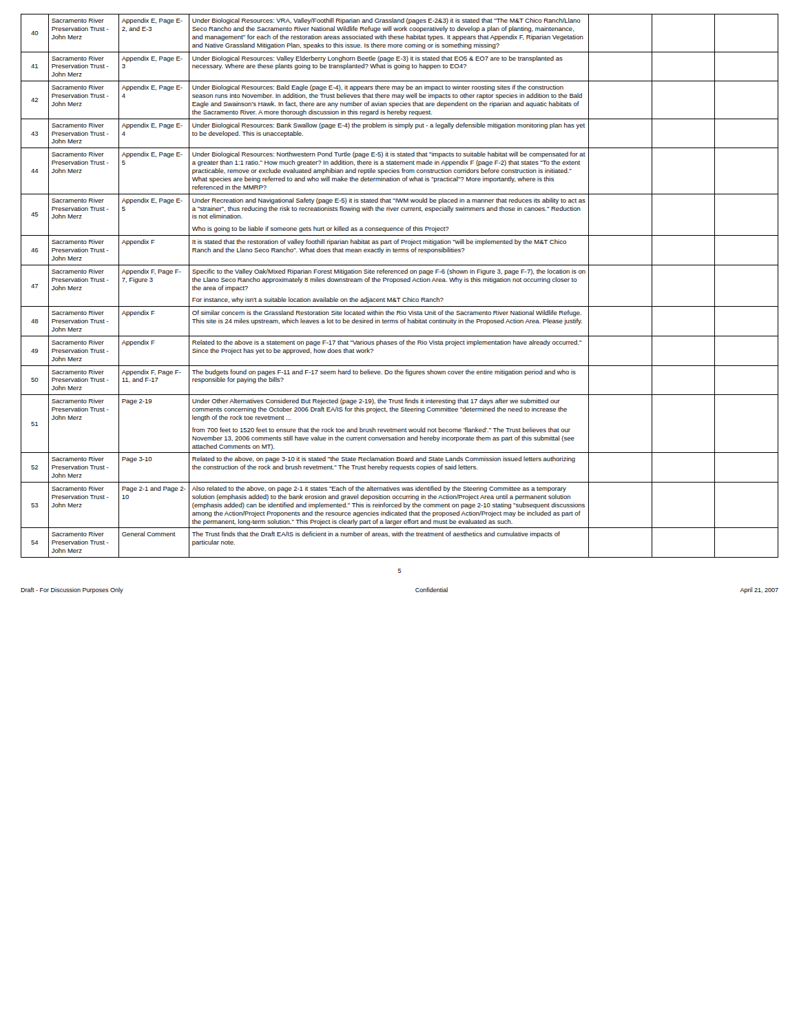| 40 | Sacramento River Preservation Trust - John Merz | Appendix E, Page E-2, and E-3 | Under Biological Resources: VRA, Valley/Foothill Riparian and Grassland (pages E-2&3) it is stated that "The M&T Chico Ranch/Llano Seco Rancho and the Sacramento River National Wildlife Refuge will work cooperatively to develop a plan of planting, maintenance, and management" for each of the restoration areas associated with these habitat types. It appears that Appendix F, Riparian Vegetation and Native Grassland Mitigation Plan, speaks to this issue. Is there more coming or is something missing? | | | |
| 41 | Sacramento River Preservation Trust - John Merz | Appendix E, Page E-3 | Under Biological Resources: Valley Elderberry Longhorn Beetle (page E-3) it is stated that EO5 & EO7 are to be transplanted as necessary. Where are these plants going to be transplanted? What is going to happen to EO4? | | | |
| 42 | Sacramento River Preservation Trust - John Merz | Appendix E, Page E-4 | Under Biological Resources: Bald Eagle (page E-4), it appears there may be an impact to winter roosting sites if the construction season runs into November. In addition, the Trust believes that there may well be impacts to other raptor species in addition to the Bald Eagle and Swainson's Hawk. In fact, there are any number of avian species that are dependent on the riparian and aquatic habitats of the Sacramento River. A more thorough discussion in this regard is hereby request. | | | |
| 43 | Sacramento River Preservation Trust - John Merz | Appendix E, Page E-4 | Under Biological Resources: Bank Swallow (page E-4) the problem is simply put - a legally defensible mitigation monitoring plan has yet to be developed. This is unacceptable. | | | |
| 44 | Sacramento River Preservation Trust - John Merz | Appendix E, Page E-5 | Under Biological Resources: Northwestern Pond Turtle (page E-5) it is stated that "impacts to suitable habitat will be compensated for at a greater than 1:1 ratio." How much greater? In addition, there is a statement made in Appendix F (page F-2) that states "To the extent practicable, remove or exclude evaluated amphibian and reptile species from construction corridors before construction is initiated." What species are being referred to and who will make the determination of what is "practical"? More importantly, where is this referenced in the MMRP? | | | |
| 45 | Sacramento River Preservation Trust - John Merz | Appendix E, Page E-5 | Under Recreation and Navigational Safety (page E-5) it is stated that "IWM would be placed in a manner that reduces its ability to act as a "strainer", thus reducing the risk to recreationists flowing with the river current, especially swimmers and those in canoes." Reduction is not elimination. Who is going to be liable if someone gets hurt or killed as a consequence of this Project? | | | |
| 46 | Sacramento River Preservation Trust - John Merz | Appendix F | It is stated that the restoration of valley foothill riparian habitat as part of Project mitigation "will be implemented by the M&T Chico Ranch and the Llano Seco Rancho". What does that mean exactly in terms of responsibilities? | | | |
| 47 | Sacramento River Preservation Trust - John Merz | Appendix F, Page F-7, Figure 3 | Specific to the Valley Oak/Mixed Riparian Forest Mitigation Site referenced on page F-6 (shown in Figure 3, page F-7), the location is on the Llano Seco Rancho approximately 8 miles downstream of the Proposed Action Area. Why is this mitigation not occurring closer to the area of impact? For instance, why isn't a suitable location available on the adjacent M&T Chico Ranch? | | | |
| 48 | Sacramento River Preservation Trust - John Merz | Appendix F | Of similar concern is the Grassland Restoration Site located within the Rio Vista Unit of the Sacramento River National Wildlife Refuge. This site is 24 miles upstream, which leaves a lot to be desired in terms of habitat continuity in the Proposed Action Area. Please justify. | | | |
| 49 | Sacramento River Preservation Trust - John Merz | Appendix F | Related to the above is a statement on page F-17 that "Various phases of the Rio Vista project implementation have already occurred." Since the Project has yet to be approved, how does that work? | | | |
| 50 | Sacramento River Preservation Trust - John Merz | Appendix F, Page F-11, and F-17 | The budgets found on pages F-11 and F-17 seem hard to believe. Do the figures shown cover the entire mitigation period and who is responsible for paying the bills? | | | |
| 51 | Sacramento River Preservation Trust - John Merz | Page 2-19 | Under Other Alternatives Considered But Rejected (page 2-19), the Trust finds it interesting that 17 days after we submitted our comments concerning the October 2006 Draft EA/IS for this project, the Steering Committee "determined the need to increase the length of the rock toe revetment ... from 700 feet to 1520 feet to ensure that the rock toe and brush revetment would not become 'flanked'." The Trust believes that our November 13, 2006 comments still have value in the current conversation and hereby incorporate them as part of this submittal (see attached Comments on MT). | | | |
| 52 | Sacramento River Preservation Trust - John Merz | Page 3-10 | Related to the above, on page 3-10 it is stated "the State Reclamation Board and State Lands Commission issued letters authorizing the construction of the rock and brush revetment." The Trust hereby requests copies of said letters. | | | |
| 53 | Sacramento River Preservation Trust - John Merz | Page 2-1 and Page 2-10 | Also related to the above, on page 2-1 it states "Each of the alternatives was identified by the Steering Committee as a temporary solution (emphasis added) to the bank erosion and gravel deposition occurring in the Action/Project Area until a permanent solution (emphasis added) can be identified and implemented." This is reinforced by the comment on page 2-10 stating "subsequent discussions among the Action/Project Proponents and the resource agencies indicated that the proposed Action/Project may be included as part of the permanent, long-term solution." This Project is clearly part of a larger effort and must be evaluated as such. | | | |
| 54 | Sacramento River Preservation Trust - John Merz | General Comment | The Trust finds that the Draft EA/IS is deficient in a number of areas, with the treatment of aesthetics and cumulative impacts of particular note. | | | |
5
Draft - For Discussion Purposes Only
Confidential
April 21, 2007